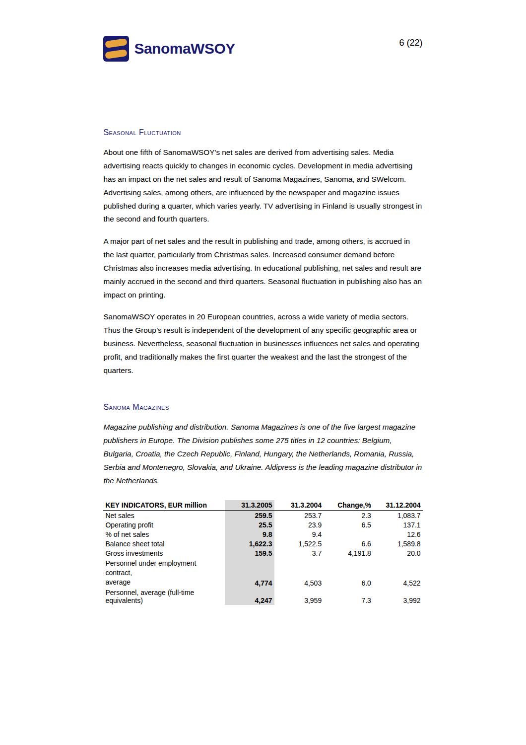SanomaWSOY
6 (22)
Seasonal Fluctuation
About one fifth of SanomaWSOY's net sales are derived from advertising sales. Media advertising reacts quickly to changes in economic cycles. Development in media advertising has an impact on the net sales and result of Sanoma Magazines, Sanoma, and SWelcom. Advertising sales, among others, are influenced by the newspaper and magazine issues published during a quarter, which varies yearly. TV advertising in Finland is usually strongest in the second and fourth quarters.
A major part of net sales and the result in publishing and trade, among others, is accrued in the last quarter, particularly from Christmas sales. Increased consumer demand before Christmas also increases media advertising. In educational publishing, net sales and result are mainly accrued in the second and third quarters. Seasonal fluctuation in publishing also has an impact on printing.
SanomaWSOY operates in 20 European countries, across a wide variety of media sectors. Thus the Group’s result is independent of the development of any specific geographic area or business. Nevertheless, seasonal fluctuation in businesses influences net sales and operating profit, and traditionally makes the first quarter the weakest and the last the strongest of the quarters.
Sanoma Magazines
Magazine publishing and distribution. Sanoma Magazines is one of the five largest magazine publishers in Europe. The Division publishes some 275 titles in 12 countries: Belgium, Bulgaria, Croatia, the Czech Republic, Finland, Hungary, the Netherlands, Romania, Russia, Serbia and Montenegro, Slovakia, and Ukraine. Aldipress is the leading magazine distributor in the Netherlands.
| KEY INDICATORS, EUR million | 31.3.2005 | 31.3.2004 | Change,% | 31.12.2004 |
| --- | --- | --- | --- | --- |
| Net sales | 259.5 | 253.7 | 2.3 | 1,083.7 |
| Operating profit | 25.5 | 23.9 | 6.5 | 137.1 |
| % of net sales | 9.8 | 9.4 | | 12.6 |
| Balance sheet total | 1,622.3 | 1,522.5 | 6.6 | 1,589.8 |
| Gross investments | 159.5 | 3.7 | 4,191.8 | 20.0 |
| Personnel under employment contract, average | 4,774 | 4,503 | 6.0 | 4,522 |
| Personnel, average (full-time equivalents) | 4,247 | 3,959 | 7.3 | 3,992 |